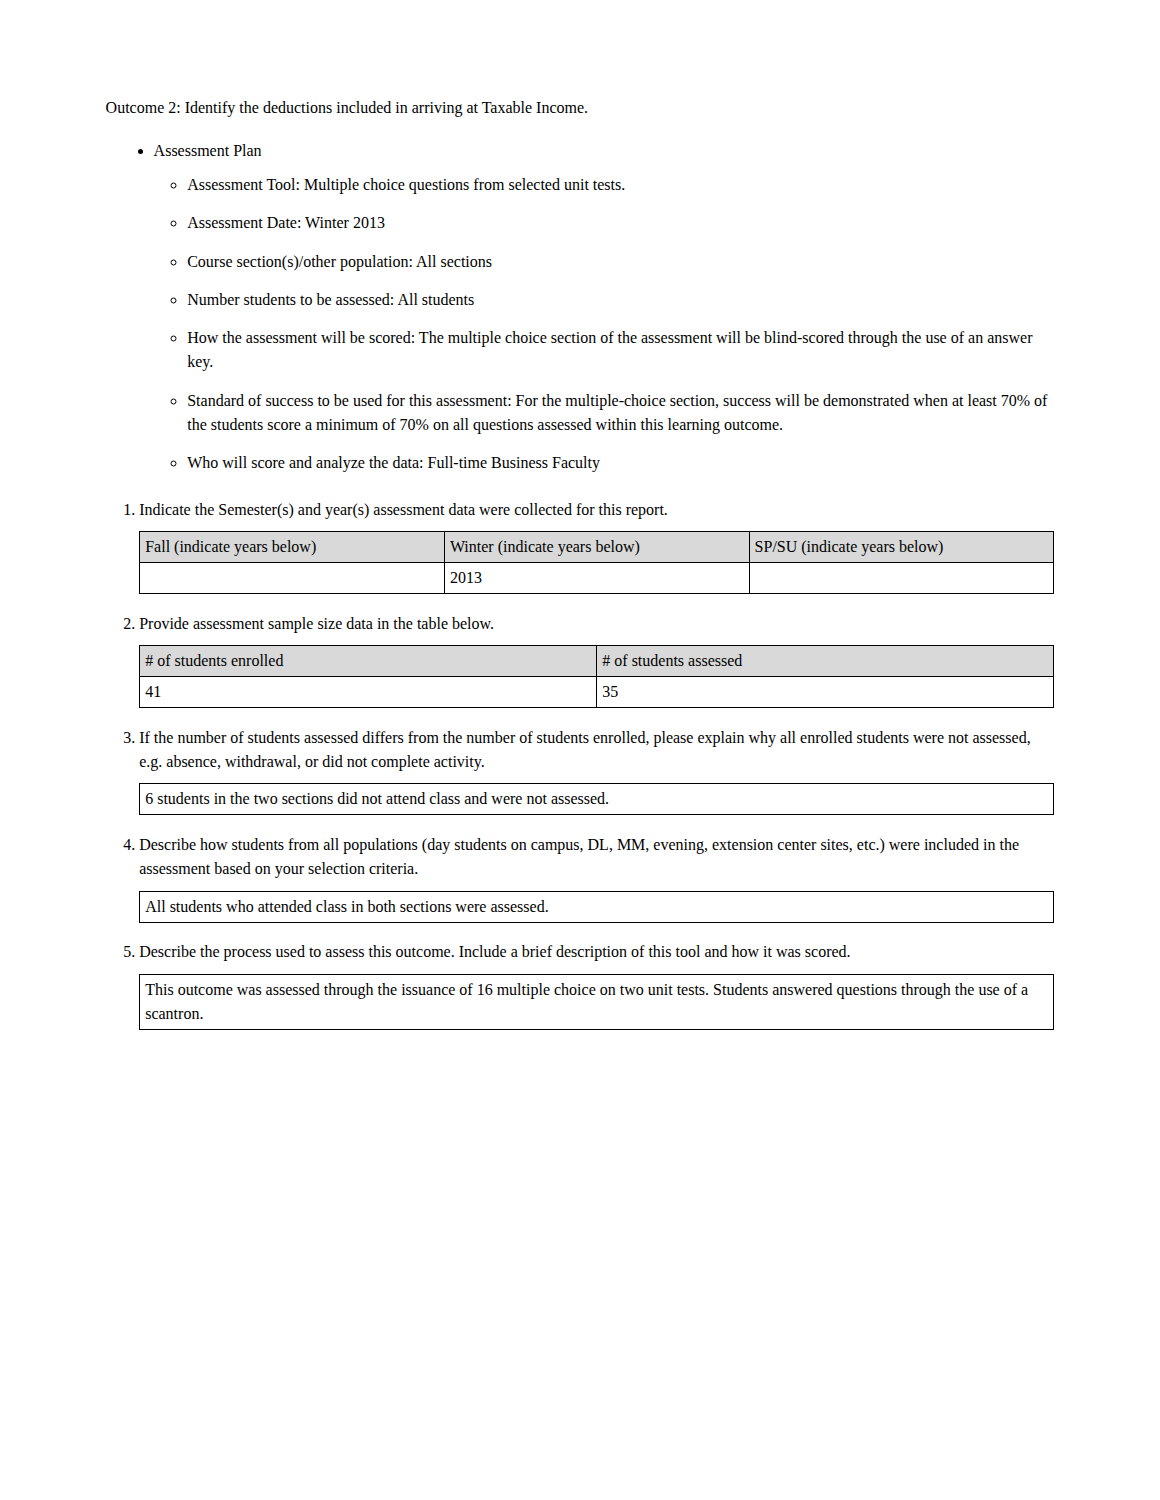Outcome 2: Identify the deductions included in arriving at Taxable Income.
Assessment Plan
Assessment Tool: Multiple choice questions from selected unit tests.
Assessment Date: Winter 2013
Course section(s)/other population: All sections
Number students to be assessed: All students
How the assessment will be scored: The multiple choice section of the assessment will be blind-scored through the use of an answer key.
Standard of success to be used for this assessment: For the multiple-choice section, success will be demonstrated when at least 70% of the students score a minimum of 70% on all questions assessed within this learning outcome.
Who will score and analyze the data: Full-time Business Faculty
Indicate the Semester(s) and year(s) assessment data were collected for this report.
| Fall (indicate years below) | Winter (indicate years below) | SP/SU (indicate years below) |
| --- | --- | --- |
| | 2013 | |
Provide assessment sample size data in the table below.
| # of students enrolled | # of students assessed |
| --- | --- |
| 41 | 35 |
If the number of students assessed differs from the number of students enrolled, please explain why all enrolled students were not assessed, e.g. absence, withdrawal, or did not complete activity.
6 students in the two sections did not attend class and were not assessed.
Describe how students from all populations (day students on campus, DL, MM, evening, extension center sites, etc.) were included in the assessment based on your selection criteria.
All students who attended class in both sections were assessed.
Describe the process used to assess this outcome. Include a brief description of this tool and how it was scored.
This outcome was assessed through the issuance of 16 multiple choice on two unit tests. Students answered questions through the use of a scantron.